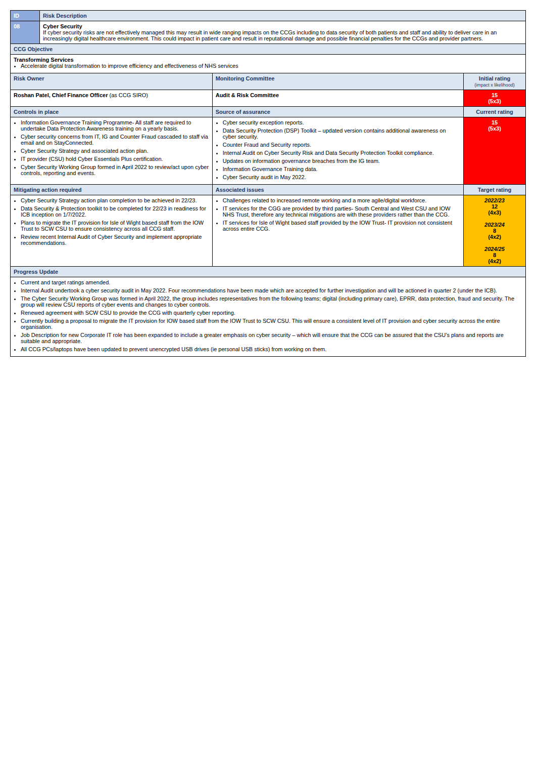| ID | Risk Description |
| 08 | Cyber Security If cyber security risks are not effectively managed this may result in wide ranging impacts on the CCGs including to data security of both patients and staff and ability to deliver care in an increasingly digital healthcare environment. This could impact in patient care and result in reputational damage and possible financial penalties for the CCGs and provider partners. |
| CCG Objective |
| Transforming Services Accelerate digital transformation to improve efficiency and effectiveness of NHS services |
| Risk Owner | Monitoring Committee | Initial rating (impact x likelihood) |
| Roshan Patel, Chief Finance Officer (as CCG SIRO) | Audit & Risk Committee | 15 (5x3) |
| Controls in place | Source of assurance | Current rating |
| Information Governance Training Programme- All staff are required to undertake Data Protection Awareness training on a yearly basis. Cyber security concerns from IT, IG and Counter Fraud cascaded to staff via email and on StayConnected. Cyber Security Strategy and associated action plan. IT provider (CSU) hold Cyber Essentials Plus certification. Cyber Security Working Group formed in April 2022 to review/act upon cyber controls, reporting and events. | Cyber security exception reports. Data Security Protection (DSP) Toolkit – updated version contains additional awareness on cyber security. Counter Fraud and Security reports. Internal Audit on Cyber Security Risk and Data Security Protection Toolkit compliance. Updates on information governance breaches from the IG team. Information Governance Training data. Cyber Security audit in May 2022. | 15 (5x3) |
| Mitigating action required | Associated issues | Target rating |
| Cyber Security Strategy action plan completion to be achieved in 22/23. Data Security & Protection toolkit to be completed for 22/23 in readiness for ICB inception on 1/7/2022. Plans to migrate the IT provision for Isle of Wight based staff from the IOW Trust to SCW CSU to ensure consistency across all CCG staff. Review recent Internal Audit of Cyber Security and implement appropriate recommendations. | Challenges related to increased remote working and a more agile/digital workforce. IT services for the CGG are provided by third parties- South Central and West CSU and IOW NHS Trust, therefore any technical mitigations are with these providers rather than the CCG. IT services for Isle of Wight based staff provided by the IOW Trust- IT provision not consistent across entire CCG. | 2022/23 12 (4x3) 2023/24 8 (4x2) 2024/25 8 (4x2) |
| Progress Update |
| Current and target ratings amended. Internal Audit undertook a cyber security audit in May 2022. Four recommendations have been made which are accepted for further investigation and will be actioned in quarter 2 (under the ICB). The Cyber Security Working Group was formed in April 2022, the group includes representatives from the following teams; digital (including primary care), EPRR, data protection, fraud and security. The group will review CSU reports of cyber events and changes to cyber controls. Renewed agreement with SCW CSU to provide the CCG with quarterly cyber reporting. Currently building a proposal to migrate the IT provision for IOW based staff from the IOW Trust to SCW CSU. This will ensure a consistent level of IT provision and cyber security across the entire organisation. Job Description for new Corporate IT role has been expanded to include a greater emphasis on cyber security – which will ensure that the CCG can be assured that the CSU’s plans and reports are suitable and appropriate. All CCG PCs/laptops have been updated to prevent unencrypted USB drives (ie personal USB sticks) from working on them. |